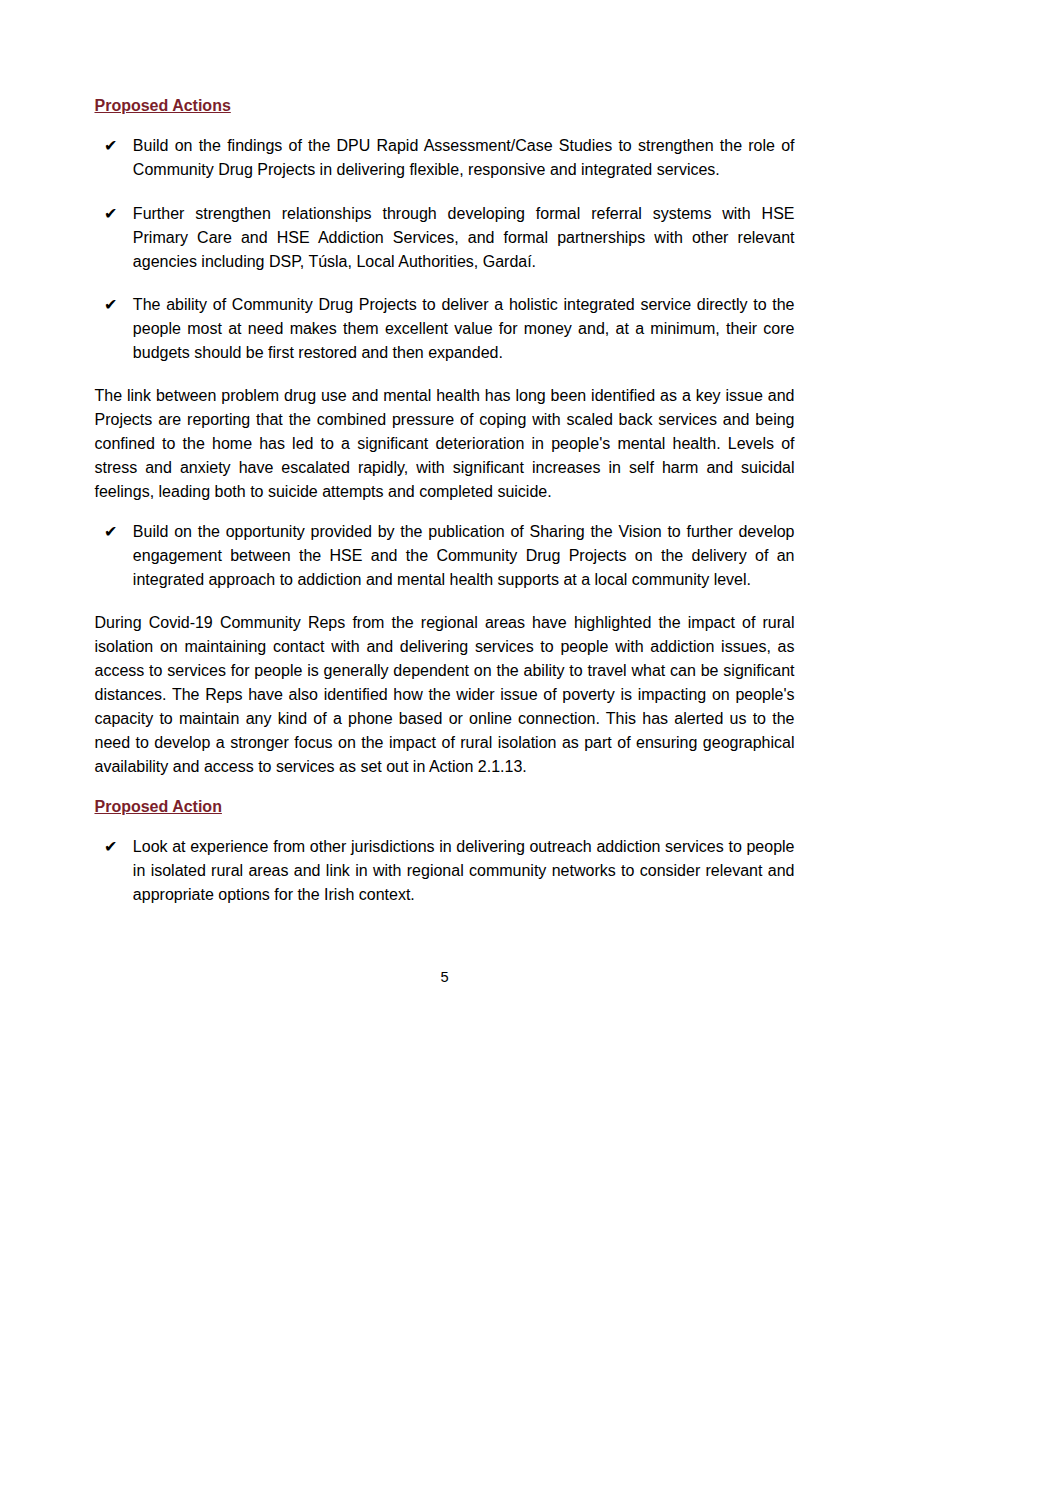Proposed Actions
Build on the findings of the DPU Rapid Assessment/Case Studies to strengthen the role of Community Drug Projects in delivering flexible, responsive and integrated services.
Further strengthen relationships through developing formal referral systems with HSE Primary Care and HSE Addiction Services, and formal partnerships with other relevant agencies including DSP, Túsla, Local Authorities, Gardaí.
The ability of Community Drug Projects to deliver a holistic integrated service directly to the people most at need makes them excellent value for money and, at a minimum, their core budgets should be first restored and then expanded.
The link between problem drug use and mental health has long been identified as a key issue and Projects are reporting that the combined pressure of coping with scaled back services and being confined to the home has led to a significant deterioration in people's mental health. Levels of stress and anxiety have escalated rapidly, with significant increases in self harm and suicidal feelings, leading both to suicide attempts and completed suicide.
Build on the opportunity provided by the publication of Sharing the Vision to further develop engagement between the HSE and the Community Drug Projects on the delivery of an integrated approach to addiction and mental health supports at a local community level.
During Covid-19 Community Reps from the regional areas have highlighted the impact of rural isolation on maintaining contact with and delivering services to people with addiction issues, as access to services for people is generally dependent on the ability to travel what can be significant distances. The Reps have also identified how the wider issue of poverty is impacting on people's capacity to maintain any kind of a phone based or online connection. This has alerted us to the need to develop a stronger focus on the impact of rural isolation as part of ensuring geographical availability and access to services as set out in Action 2.1.13.
Proposed Action
Look at experience from other jurisdictions in delivering outreach addiction services to people in isolated rural areas and link in with regional community networks to consider relevant and appropriate options for the Irish context.
5